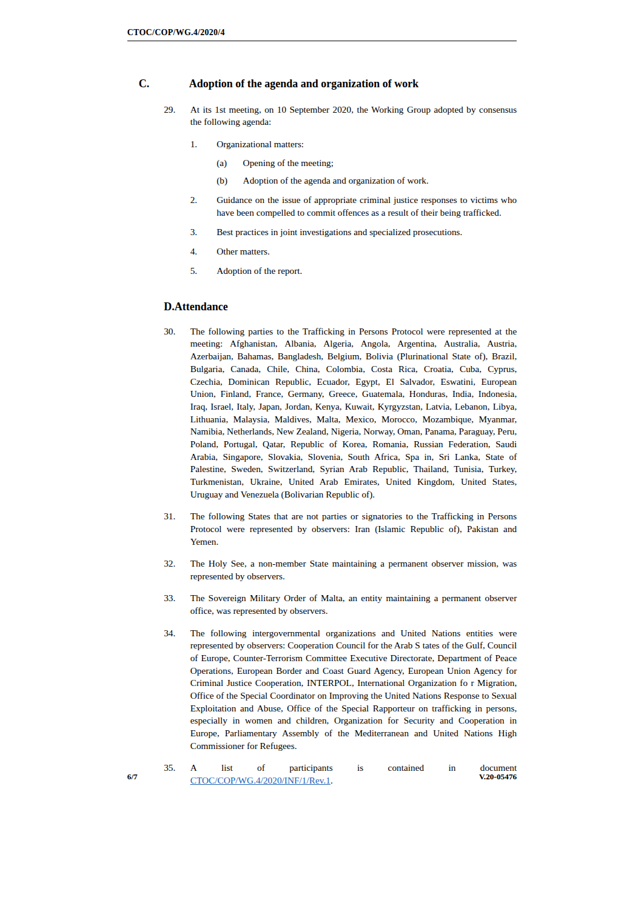CTOC/COP/WG.4/2020/4
C. Adoption of the agenda and organization of work
29. At its 1st meeting, on 10 September 2020, the Working Group adopted by consensus the following agenda:
1. Organizational matters:
(a) Opening of the meeting;
(b) Adoption of the agenda and organization of work.
2. Guidance on the issue of appropriate criminal justice responses to victims who have been compelled to commit offences as a result of their being trafficked.
3. Best practices in joint investigations and specialized prosecutions.
4. Other matters.
5. Adoption of the report.
D. Attendance
30. The following parties to the Trafficking in Persons Protocol were represented at the meeting: Afghanistan, Albania, Algeria, Angola, Argentina, Australia, Austria, Azerbaijan, Bahamas, Bangladesh, Belgium, Bolivia (Plurinational State of), Brazil, Bulgaria, Canada, Chile, China, Colombia, Costa Rica, Croatia, Cuba, Cyprus, Czechia, Dominican Republic, Ecuador, Egypt, El Salvador, Eswatini, European Union, Finland, France, Germany, Greece, Guatemala, Honduras, India, Indonesia, Iraq, Israel, Italy, Japan, Jordan, Kenya, Kuwait, Kyrgyzstan, Latvia, Lebanon, Libya, Lithuania, Malaysia, Maldives, Malta, Mexico, Morocco, Mozambique, Myanmar, Namibia, Netherlands, New Zealand, Nigeria, Norway, Oman, Panama, Paraguay, Peru, Poland, Portugal, Qatar, Republic of Korea, Romania, Russian Federation, Saudi Arabia, Singapore, Slovakia, Slovenia, South Africa, Spa in, Sri Lanka, State of Palestine, Sweden, Switzerland, Syrian Arab Republic, Thailand, Tunisia, Turkey, Turkmenistan, Ukraine, United Arab Emirates, United Kingdom, United States, Uruguay and Venezuela (Bolivarian Republic of).
31. The following States that are not parties or signatories to the Trafficking in Persons Protocol were represented by observers: Iran (Islamic Republic of), Pakistan and Yemen.
32. The Holy See, a non-member State maintaining a permanent observer mission, was represented by observers.
33. The Sovereign Military Order of Malta, an entity maintaining a permanent observer office, was represented by observers.
34. The following intergovernmental organizations and United Nations entities were represented by observers: Cooperation Council for the Arab S tates of the Gulf, Council of Europe, Counter-Terrorism Committee Executive Directorate, Department of Peace Operations, European Border and Coast Guard Agency, European Union Agency for Criminal Justice Cooperation, INTERPOL, International Organization fo r Migration, Office of the Special Coordinator on Improving the United Nations Response to Sexual Exploitation and Abuse, Office of the Special Rapporteur on trafficking in persons, especially in women and children, Organization for Security and Cooperation in Europe, Parliamentary Assembly of the Mediterranean and United Nations High Commissioner for Refugees.
35.
Alist of participants is contained in document
CTOC/COP/WG.4/2020/INF/1/Rev.1.
6/7 V.20-05476